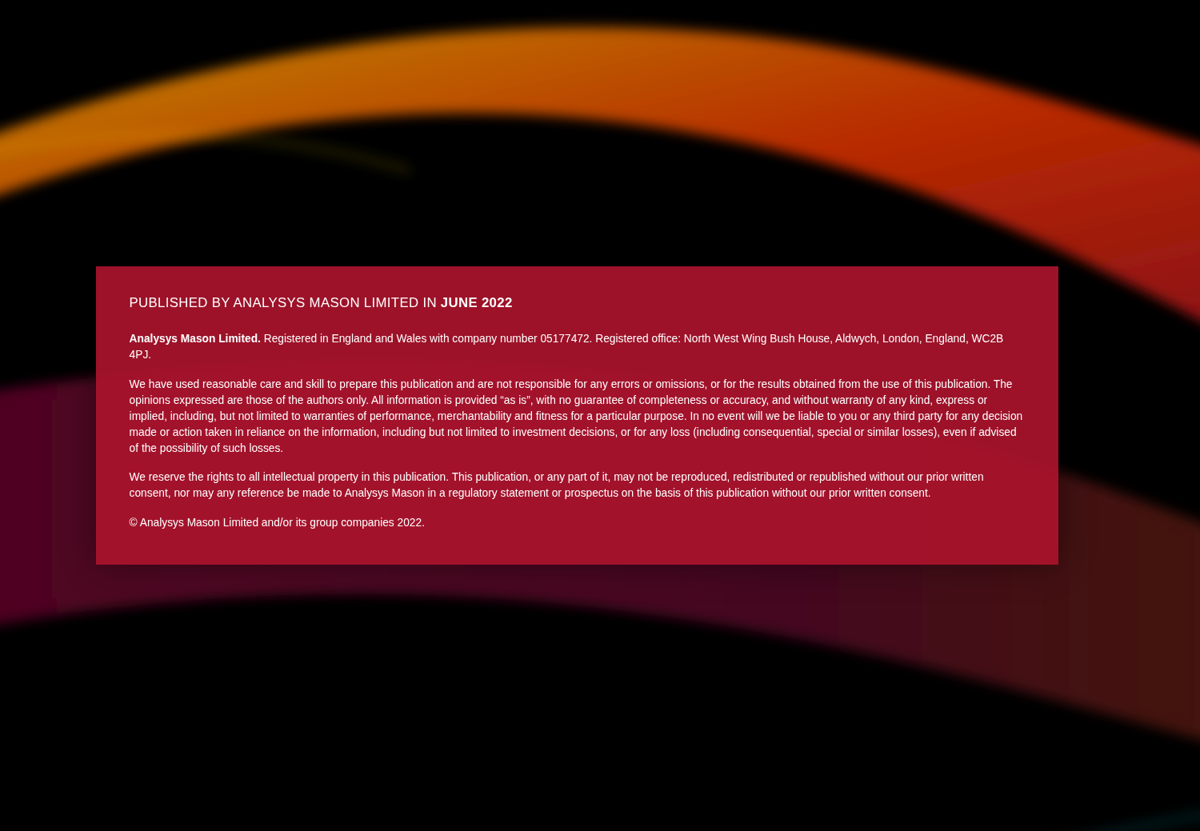Published by Analysys Mason Limited in June 2022
Analysys Mason Limited. Registered in England and Wales with company number 05177472. Registered office: North West Wing Bush House, Aldwych, London, England, WC2B 4PJ.
We have used reasonable care and skill to prepare this publication and are not responsible for any errors or omissions, or for the results obtained from the use of this publication. The opinions expressed are those of the authors only. All information is provided “as is”, with no guarantee of completeness or accuracy, and without warranty of any kind, express or implied, including, but not limited to warranties of performance, merchantability and fitness for a particular purpose. In no event will we be liable to you or any third party for any decision made or action taken in reliance on the information, including but not limited to investment decisions, or for any loss (including consequential, special or similar losses), even if advised of the possibility of such losses.
We reserve the rights to all intellectual property in this publication. This publication, or any part of it, may not be reproduced, redistributed or republished without our prior written consent, nor may any reference be made to Analysys Mason in a regulatory statement or prospectus on the basis of this publication without our prior written consent.
© Analysys Mason Limited and/or its group companies 2022.